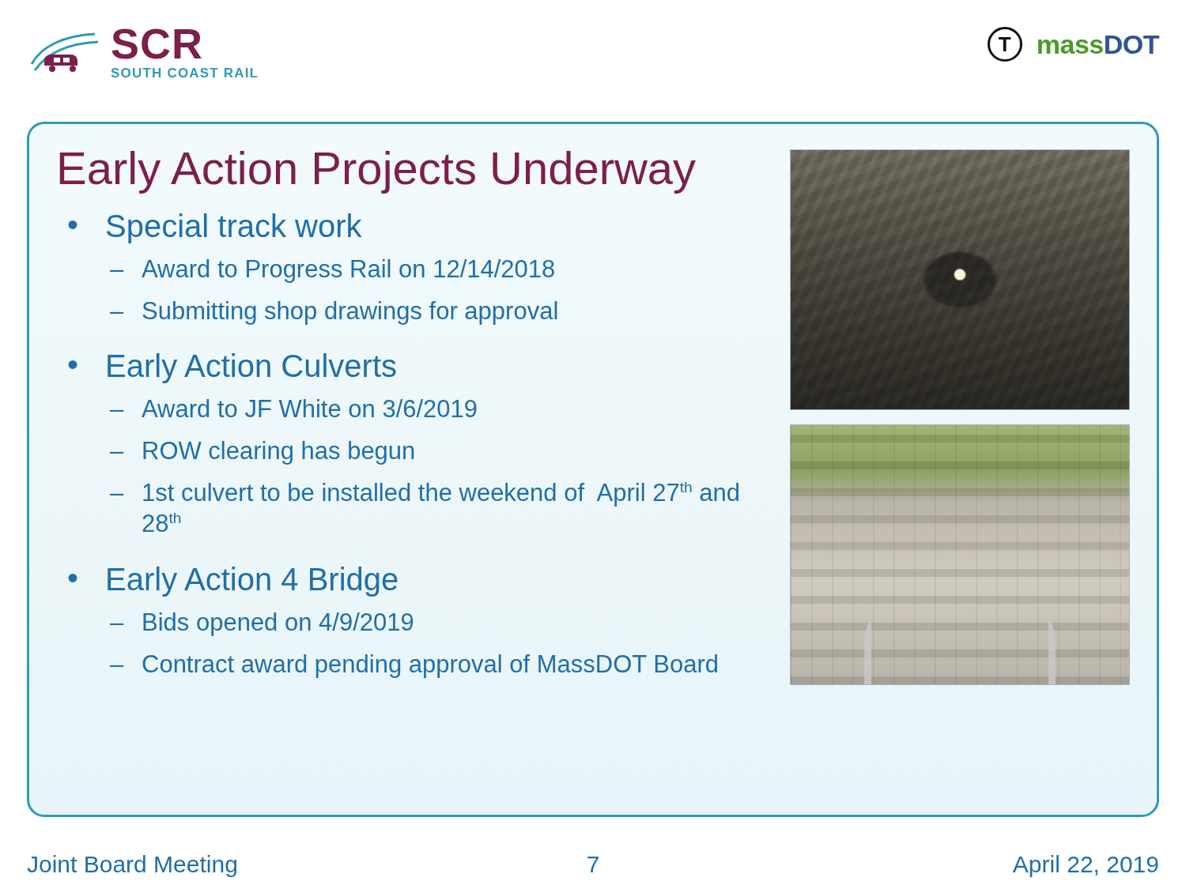SCR
SOUTH COAST RAIL
T
mass DOT
Early Action Projects Underway
Special track work
Award to Progress Rail on 12/14/2018
Submitting shop drawings for approval
Early Action Culverts
Award to JF White on 3/6/2019
ROW clearing has begun
1st culvert to be installed the weekend of April 27th and 28th
Early Action 4 Bridge
Bids opened on 4/9/2019
Contract award pending approval of MassDOT Board
Joint Board Meeting
7
April 22, 2019